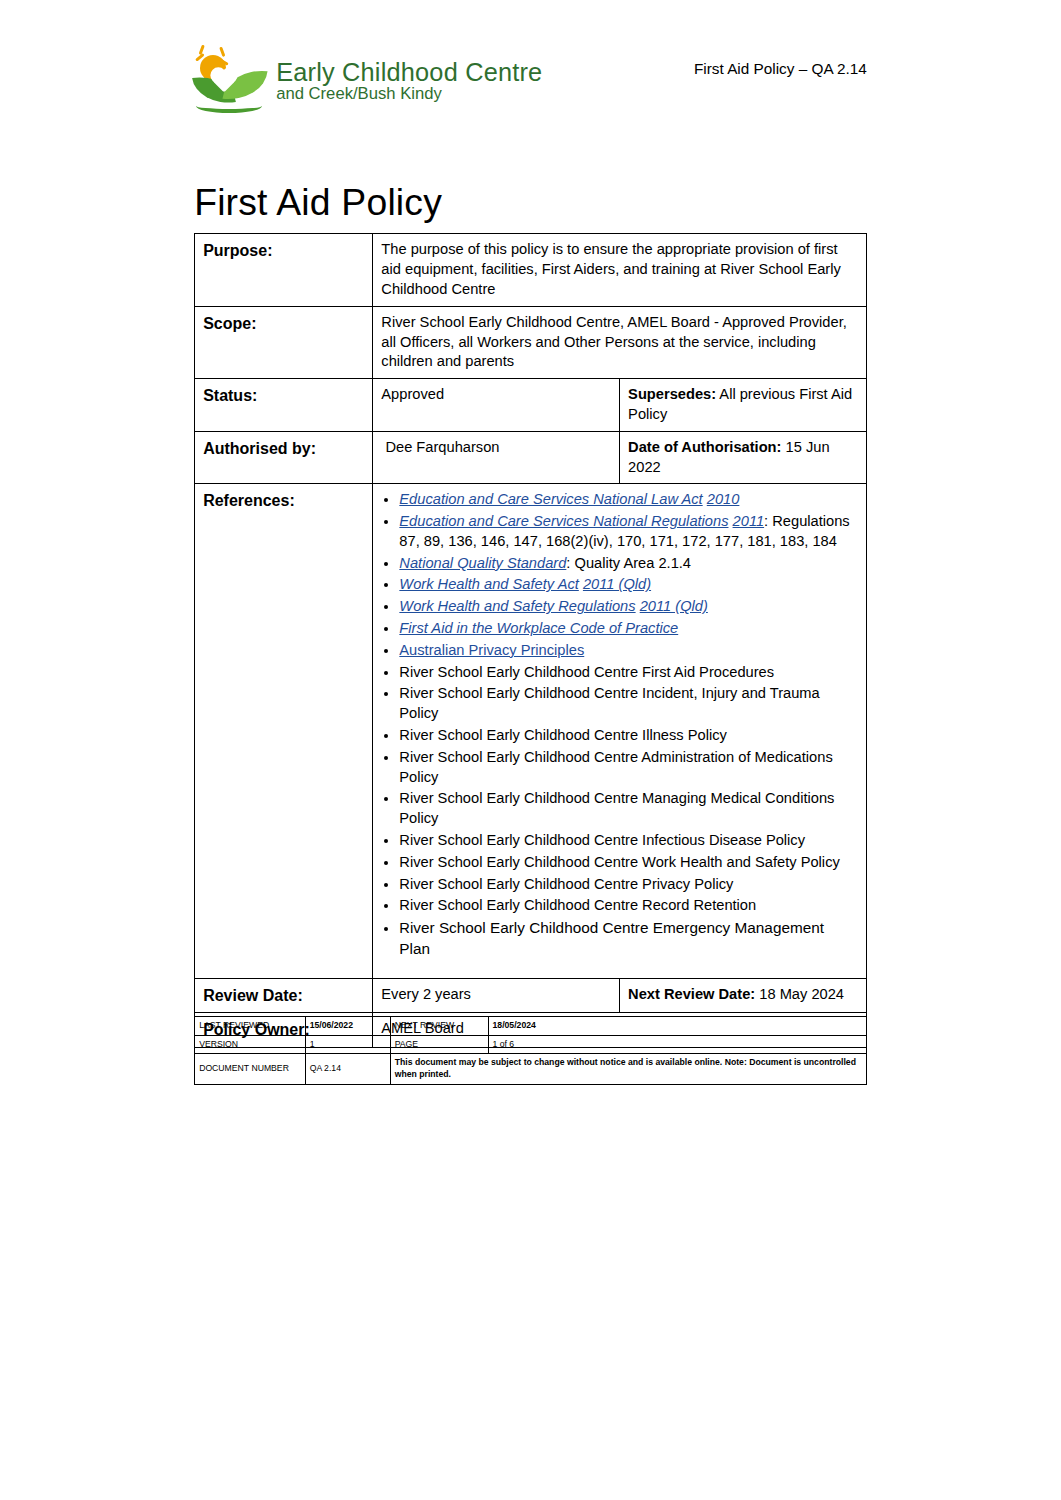Early Childhood Centre
and Creek/Bush Kindy
First Aid Policy – QA 2.14
First Aid Policy
| Purpose: | The purpose of this policy is to ensure the appropriate provision of first aid equipment, facilities, First Aiders, and training at River School Early Childhood Centre |
| Scope: | River School Early Childhood Centre, AMEL Board - Approved Provider, all Officers, all Workers and Other Persons at the service, including children and parents |
| Status: | Approved | Supersedes: All previous First Aid Policy |
| Authorised by: | Dee Farquharson | Date of Authorisation: 15 Jun 2022 |
| References: | Education and Care Services National Law Act 2010 Education and Care Services National Regulations 2011 : Regulations 87, 89, 136, 146, 147, 168(2)(iv), 170, 171, 172, 177, 181, 183, 184 National Quality Standard : Quality Area 2.1.4 Work Health and Safety Act 2011 (Qld) Work Health and Safety Regulations 2011 (Qld) First Aid in the Workplace Code of Practice Australian Privacy Principles River School Early Childhood Centre First Aid Procedures River School Early Childhood Centre Incident, Injury and Trauma Policy River School Early Childhood Centre Illness Policy River School Early Childhood Centre Administration of Medications Policy River School Early Childhood Centre Managing Medical Conditions Policy River School Early Childhood Centre Infectious Disease Policy River School Early Childhood Centre Work Health and Safety Policy River School Early Childhood Centre Privacy Policy River School Early Childhood Centre Record Retention R iver School Early Childhood Centre Emergency Management Plan |
| Review Date: | Every 2 years | Next Review Date: 18 May 2024 |
| Policy Owner: | AMEL Board |
| LAST REVIEWED | 15/06/2022 | NEXT REVIEW | 18/05/2024 |
| VERSION | 1 | PAGE | 1 of 6 |
| DOCUMENT NUMBER | QA 2.14 | This document may be subject to change without notice and is available online. Note: Document is uncontrolled when printed. |